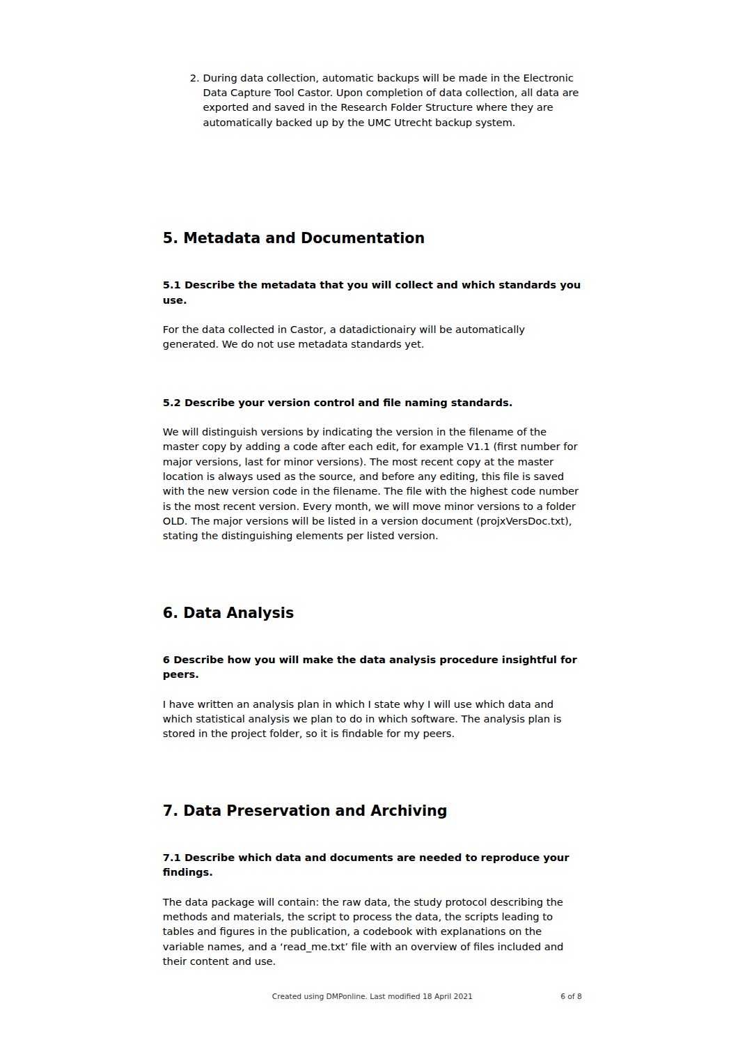During data collection, automatic backups will be made in the Electronic Data Capture Tool Castor. Upon completion of data collection, all data are exported and saved in the Research Folder Structure where they are automatically backed up by the UMC Utrecht backup system.
5. Metadata and Documentation
5.1 Describe the metadata that you will collect and which standards you use.
For the data collected in Castor, a datadictionairy will be automatically generated. We do not use metadata standards yet.
5.2 Describe your version control and file naming standards.
We will distinguish versions by indicating the version in the filename of the master copy by adding a code after each edit, for example V1.1 (first number for major versions, last for minor versions). The most recent copy at the master location is always used as the source, and before any editing, this file is saved with the new version code in the filename. The file with the highest code number is the most recent version. Every month, we will move minor versions to a folder OLD. The major versions will be listed in a version document (projxVersDoc.txt), stating the distinguishing elements per listed version.
6. Data Analysis
6 Describe how you will make the data analysis procedure insightful for peers.
I have written an analysis plan in which I state why I will use which data and which statistical analysis we plan to do in which software. The analysis plan is stored in the project folder, so it is findable for my peers.
7. Data Preservation and Archiving
7.1 Describe which data and documents are needed to reproduce your findings.
The data package will contain: the raw data, the study protocol describing the methods and materials, the script to process the data, the scripts leading to tables and figures in the publication, a codebook with explanations on the variable names, and a ‘read_me.txt’ file with an overview of files included and their content and use.
Created using DMPonline. Last modified 18 April 2021
6 of 8